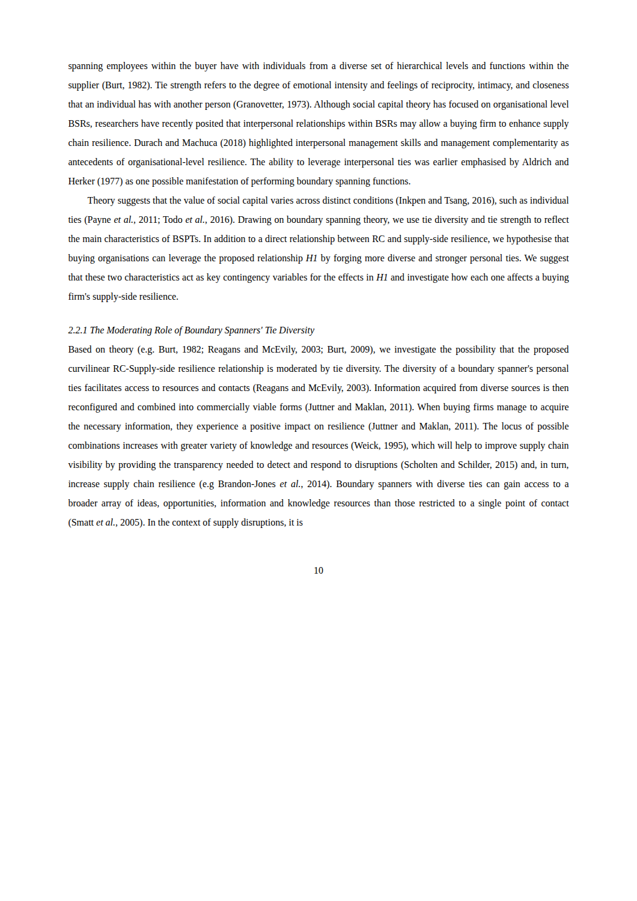spanning employees within the buyer have with individuals from a diverse set of hierarchical levels and functions within the supplier (Burt, 1982). Tie strength refers to the degree of emotional intensity and feelings of reciprocity, intimacy, and closeness that an individual has with another person (Granovetter, 1973). Although social capital theory has focused on organisational level BSRs, researchers have recently posited that interpersonal relationships within BSRs may allow a buying firm to enhance supply chain resilience. Durach and Machuca (2018) highlighted interpersonal management skills and management complementarity as antecedents of organisational-level resilience. The ability to leverage interpersonal ties was earlier emphasised by Aldrich and Herker (1977) as one possible manifestation of performing boundary spanning functions.
Theory suggests that the value of social capital varies across distinct conditions (Inkpen and Tsang, 2016), such as individual ties (Payne et al., 2011; Todo et al., 2016). Drawing on boundary spanning theory, we use tie diversity and tie strength to reflect the main characteristics of BSPTs. In addition to a direct relationship between RC and supply-side resilience, we hypothesise that buying organisations can leverage the proposed relationship H1 by forging more diverse and stronger personal ties. We suggest that these two characteristics act as key contingency variables for the effects in H1 and investigate how each one affects a buying firm's supply-side resilience.
2.2.1 The Moderating Role of Boundary Spanners' Tie Diversity
Based on theory (e.g. Burt, 1982; Reagans and McEvily, 2003; Burt, 2009), we investigate the possibility that the proposed curvilinear RC-Supply-side resilience relationship is moderated by tie diversity. The diversity of a boundary spanner's personal ties facilitates access to resources and contacts (Reagans and McEvily, 2003). Information acquired from diverse sources is then reconfigured and combined into commercially viable forms (Juttner and Maklan, 2011). When buying firms manage to acquire the necessary information, they experience a positive impact on resilience (Juttner and Maklan, 2011). The locus of possible combinations increases with greater variety of knowledge and resources (Weick, 1995), which will help to improve supply chain visibility by providing the transparency needed to detect and respond to disruptions (Scholten and Schilder, 2015) and, in turn, increase supply chain resilience (e.g Brandon-Jones et al., 2014). Boundary spanners with diverse ties can gain access to a broader array of ideas, opportunities, information and knowledge resources than those restricted to a single point of contact (Smatt et al., 2005). In the context of supply disruptions, it is
10